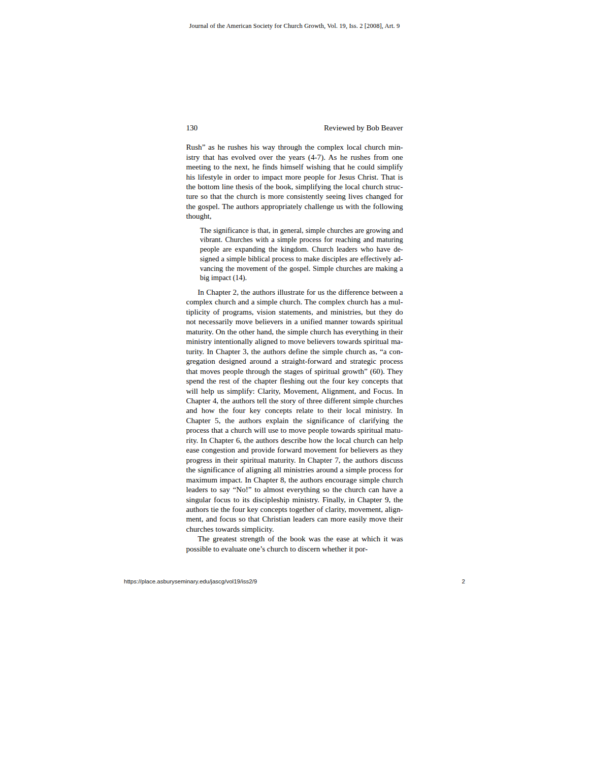Journal of the American Society for Church Growth, Vol. 19, Iss. 2 [2008], Art. 9
130 Reviewed by Bob Beaver
Rush” as he rushes his way through the complex local church ministry that has evolved over the years (4-7). As he rushes from one meeting to the next, he finds himself wishing that he could simplify his lifestyle in order to impact more people for Jesus Christ. That is the bottom line thesis of the book, simplifying the local church structure so that the church is more consistently seeing lives changed for the gospel. The authors appropriately challenge us with the following thought,
The significance is that, in general, simple churches are growing and vibrant. Churches with a simple process for reaching and maturing people are expanding the kingdom. Church leaders who have designed a simple biblical process to make disciples are effectively advancing the movement of the gospel. Simple churches are making a big impact (14).
In Chapter 2, the authors illustrate for us the difference between a complex church and a simple church. The complex church has a multiplicity of programs, vision statements, and ministries, but they do not necessarily move believers in a unified manner towards spiritual maturity. On the other hand, the simple church has everything in their ministry intentionally aligned to move believers towards spiritual maturity. In Chapter 3, the authors define the simple church as, “a congregation designed around a straight-forward and strategic process that moves people through the stages of spiritual growth” (60). They spend the rest of the chapter fleshing out the four key concepts that will help us simplify: Clarity, Movement, Alignment, and Focus. In Chapter 4, the authors tell the story of three different simple churches and how the four key concepts relate to their local ministry. In Chapter 5, the authors explain the significance of clarifying the process that a church will use to move people towards spiritual maturity. In Chapter 6, the authors describe how the local church can help ease congestion and provide forward movement for believers as they progress in their spiritual maturity. In Chapter 7, the authors discuss the significance of aligning all ministries around a simple process for maximum impact. In Chapter 8, the authors encourage simple church leaders to say “No!” to almost everything so the church can have a singular focus to its discipleship ministry. Finally, in Chapter 9, the authors tie the four key concepts together of clarity, movement, alignment, and focus so that Christian leaders can more easily move their churches towards simplicity.
The greatest strength of the book was the ease at which it was possible to evaluate one’s church to discern whether it por-
https://place.asburyseminary.edu/jascg/vol19/iss2/9 2